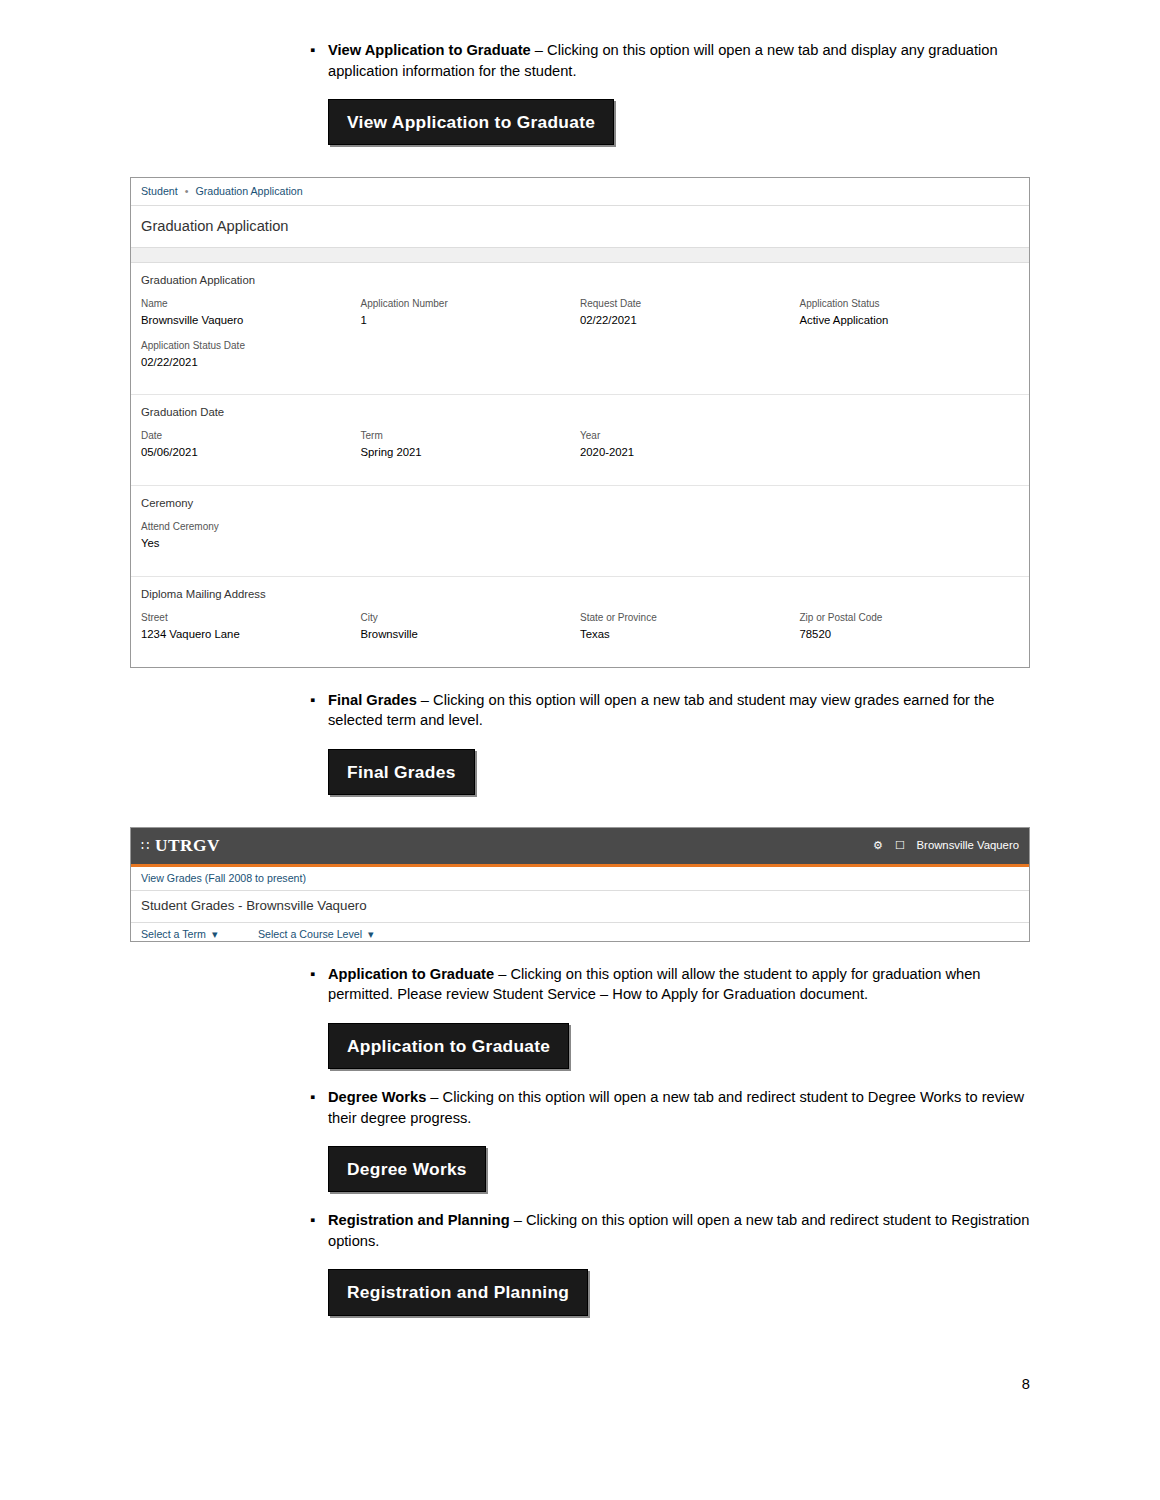View Application to Graduate – Clicking on this option will open a new tab and display any graduation application information for the student.
View Application to Graduate
Student • Graduation Application
Graduation Application
Graduation Application
Name
Brownsville Vaquero
Application Number
1
Request Date
02/22/2021
Application Status
Active Application
Application Status Date
02/22/2021
Graduation Date
Date
05/06/2021
Term
Spring 2021
Year
2020-2021
Ceremony
Attend Ceremony
Yes
Diploma Mailing Address
Street
1234 Vaquero Lane
City
Brownsville
State or Province
Texas
Zip or Postal Code
78520
Final Grades – Clicking on this option will open a new tab and student may view grades earned for the selected term and level.
Final Grades
∷ UTRGV
⚙ ☐ Brownsville Vaquero
View Grades (Fall 2008 to present)
Student Grades - Brownsville Vaquero
Select a Term ▾ Select a Course Level ▾
Application to Graduate – Clicking on this option will allow the student to apply for graduation when permitted. Please review Student Service – How to Apply for Graduation document.
Application to Graduate
Degree Works – Clicking on this option will open a new tab and redirect student to Degree Works to review their degree progress.
Degree Works
Registration and Planning – Clicking on this option will open a new tab and redirect student to Registration options.
Registration and Planning
8